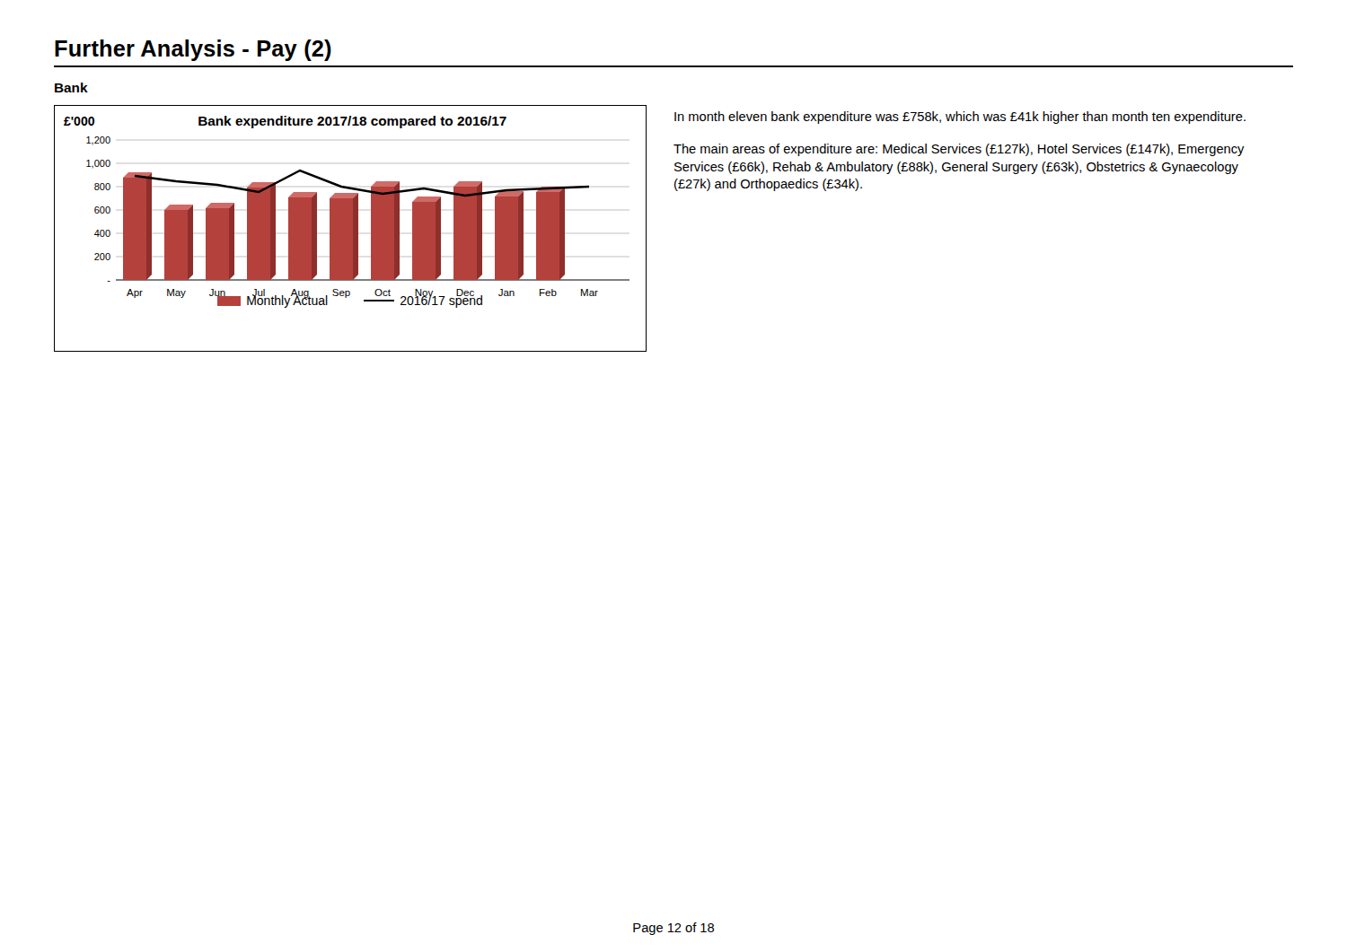Further Analysis - Pay (2)
Bank
£'000 Bank expenditure 2017/18 compared to 2016/17
1,200 1,000 800 600 400 200 - Apr May Jun Jul Aug Sep Oct Nov Dec Jan Feb Mar
Monthly Actual
2016/17 spend
In month eleven bank expenditure was £758k, which was £41k higher than month ten expenditure.
The main areas of expenditure are: Medical Services (£127k), Hotel Services (£147k), Emergency Services (£66k), Rehab & Ambulatory (£88k), General Surgery (£63k), Obstetrics & Gynaecology (£27k) and Orthopaedics (£34k).
Page 12 of 18